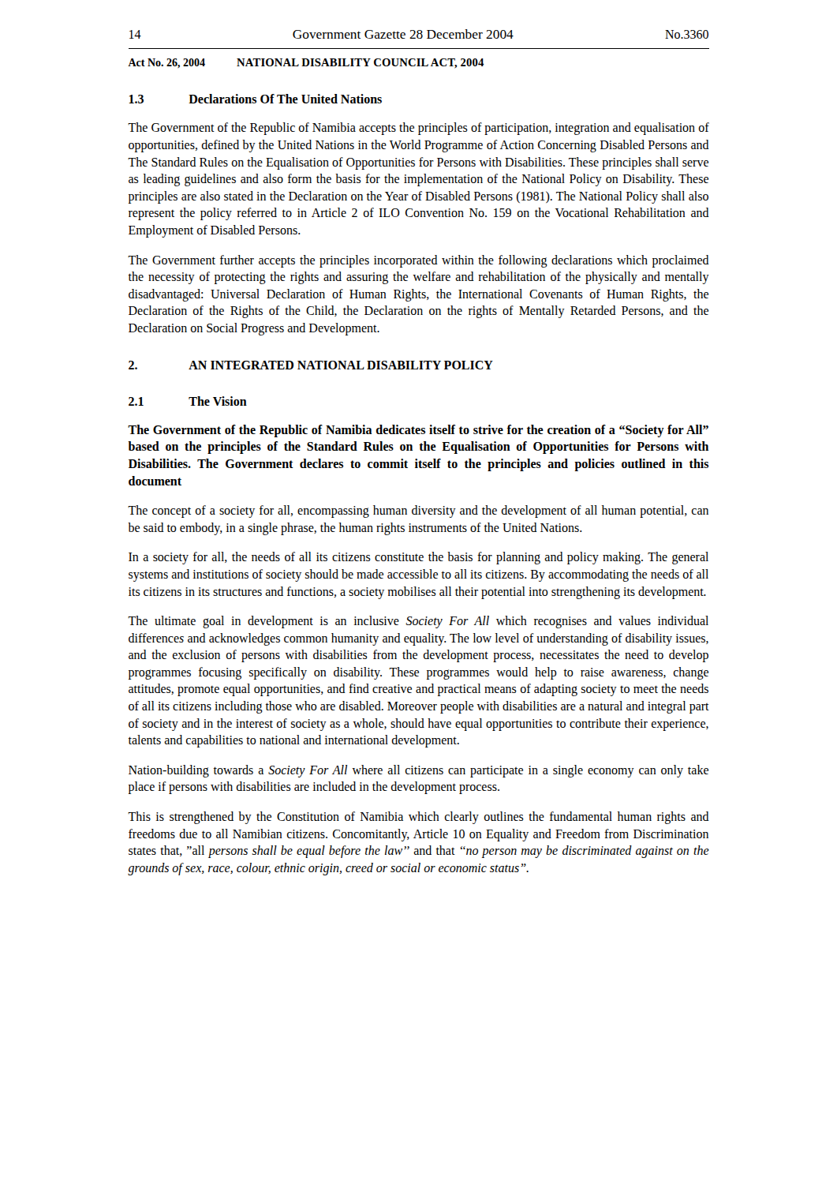14 Government Gazette 28 December 2004 No.3360
Act No. 26, 2004 NATIONAL DISABILITY COUNCIL ACT, 2004
1.3 Declarations Of The United Nations
The Government of the Republic of Namibia accepts the principles of participation, integration and equalisation of opportunities, defined by the United Nations in the World Programme of Action Concerning Disabled Persons and The Standard Rules on the Equalisation of Opportunities for Persons with Disabilities. These principles shall serve as leading guidelines and also form the basis for the implementation of the National Policy on Disability. These principles are also stated in the Declaration on the Year of Disabled Persons (1981). The National Policy shall also represent the policy referred to in Article 2 of ILO Convention No. 159 on the Vocational Rehabilitation and Employment of Disabled Persons.
The Government further accepts the principles incorporated within the following declarations which proclaimed the necessity of protecting the rights and assuring the welfare and rehabilitation of the physically and mentally disadvantaged: Universal Declaration of Human Rights, the International Covenants of Human Rights, the Declaration of the Rights of the Child, the Declaration on the rights of Mentally Retarded Persons, and the Declaration on Social Progress and Development.
2. AN INTEGRATED NATIONAL DISABILITY POLICY
2.1 The Vision
The Government of the Republic of Namibia dedicates itself to strive for the creation of a “Society for All” based on the principles of the Standard Rules on the Equalisation of Opportunities for Persons with Disabilities. The Government declares to commit itself to the principles and policies outlined in this document
The concept of a society for all, encompassing human diversity and the development of all human potential, can be said to embody, in a single phrase, the human rights instruments of the United Nations.
In a society for all, the needs of all its citizens constitute the basis for planning and policy making. The general systems and institutions of society should be made accessible to all its citizens. By accommodating the needs of all its citizens in its structures and functions, a society mobilises all their potential into strengthening its development.
The ultimate goal in development is an inclusive Society For All which recognises and values individual differences and acknowledges common humanity and equality. The low level of understanding of disability issues, and the exclusion of persons with disabilities from the development process, necessitates the need to develop programmes focusing specifically on disability. These programmes would help to raise awareness, change attitudes, promote equal opportunities, and find creative and practical means of adapting society to meet the needs of all its citizens including those who are disabled. Moreover people with disabilities are a natural and integral part of society and in the interest of society as a whole, should have equal opportunities to contribute their experience, talents and capabilities to national and international development.
Nation-building towards a Society For All where all citizens can participate in a single economy can only take place if persons with disabilities are included in the development process.
This is strengthened by the Constitution of Namibia which clearly outlines the fundamental human rights and freedoms due to all Namibian citizens. Concomitantly, Article 10 on Equality and Freedom from Discrimination states that, ”all persons shall be equal before the law’’ and that ‘‘no person may be discriminated against on the grounds of sex, race, colour, ethnic origin, creed or social or economic status”.